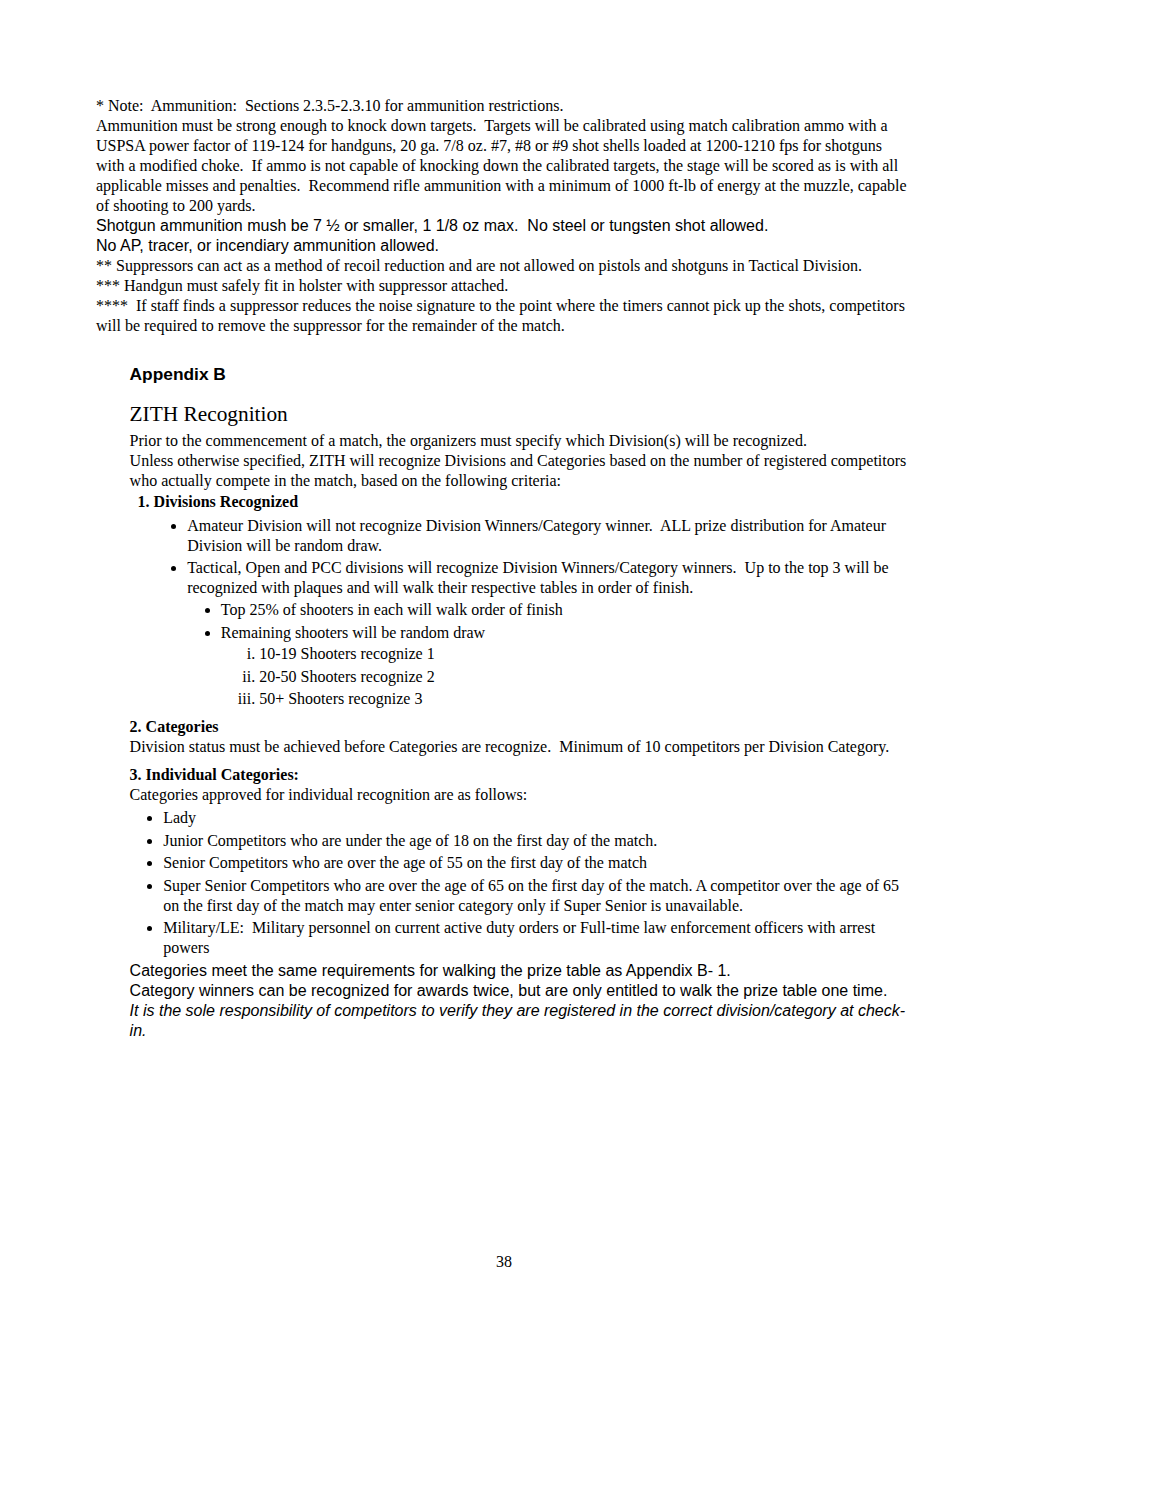* Note: Ammunition: Sections 2.3.5-2.3.10 for ammunition restrictions.
Ammunition must be strong enough to knock down targets. Targets will be calibrated using match calibration ammo with a USPSA power factor of 119-124 for handguns, 20 ga. 7/8 oz. #7, #8 or #9 shot shells loaded at 1200-1210 fps for shotguns with a modified choke. If ammo is not capable of knocking down the calibrated targets, the stage will be scored as is with all applicable misses and penalties. Recommend rifle ammunition with a minimum of 1000 ft-lb of energy at the muzzle, capable of shooting to 200 yards.
Shotgun ammunition mush be 7 ½ or smaller, 1 1/8 oz max. No steel or tungsten shot allowed.
No AP, tracer, or incendiary ammunition allowed.
** Suppressors can act as a method of recoil reduction and are not allowed on pistols and shotguns in Tactical Division.
*** Handgun must safely fit in holster with suppressor attached.
**** If staff finds a suppressor reduces the noise signature to the point where the timers cannot pick up the shots, competitors will be required to remove the suppressor for the remainder of the match.
Appendix B
ZITH Recognition
Prior to the commencement of a match, the organizers must specify which Division(s) will be recognized.
Unless otherwise specified, ZITH will recognize Divisions and Categories based on the number of registered competitors who actually compete in the match, based on the following criteria:
Divisions Recognized
Amateur Division will not recognize Division Winners/Category winner. ALL prize distribution for Amateur Division will be random draw.
Tactical, Open and PCC divisions will recognize Division Winners/Category winners. Up to the top 3 will be recognized with plaques and will walk their respective tables in order of finish.
Top 25% of shooters in each will walk order of finish
Remaining shooters will be random draw
10-19 Shooters recognize 1
20-50 Shooters recognize 2
50+ Shooters recognize 3
2. Categories
Division status must be achieved before Categories are recognize. Minimum of 10 competitors per Division Category.
3. Individual Categories:
Categories approved for individual recognition are as follows:
Lady
Junior Competitors who are under the age of 18 on the first day of the match.
Senior Competitors who are over the age of 55 on the first day of the match
Super Senior Competitors who are over the age of 65 on the first day of the match. A competitor over the age of 65 on the first day of the match may enter senior category only if Super Senior is unavailable.
Military/LE: Military personnel on current active duty orders or Full-time law enforcement officers with arrest powers
Categories meet the same requirements for walking the prize table as Appendix B- 1.
Category winners can be recognized for awards twice, but are only entitled to walk the prize table one time.
It is the sole responsibility of competitors to verify they are registered in the correct division/category at check-in.
38